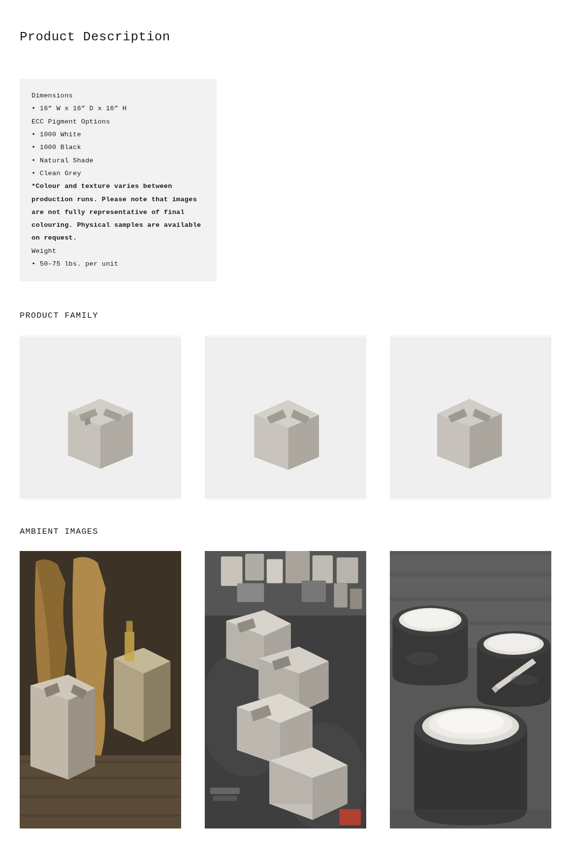Product Description
Dimensions
• 16” W x 16” D x 16” H
ECC Pigment Options
• 1000 White
• 1000 Black
• Natural Shade
• Clean Grey
*Colour and texture varies between production runs. Please note that images are not fully representative of final colouring. Physical samples are available on request.
Weight
• 50–75 lbs. per unit
PRODUCT FAMILY
AMBIENT IMAGES